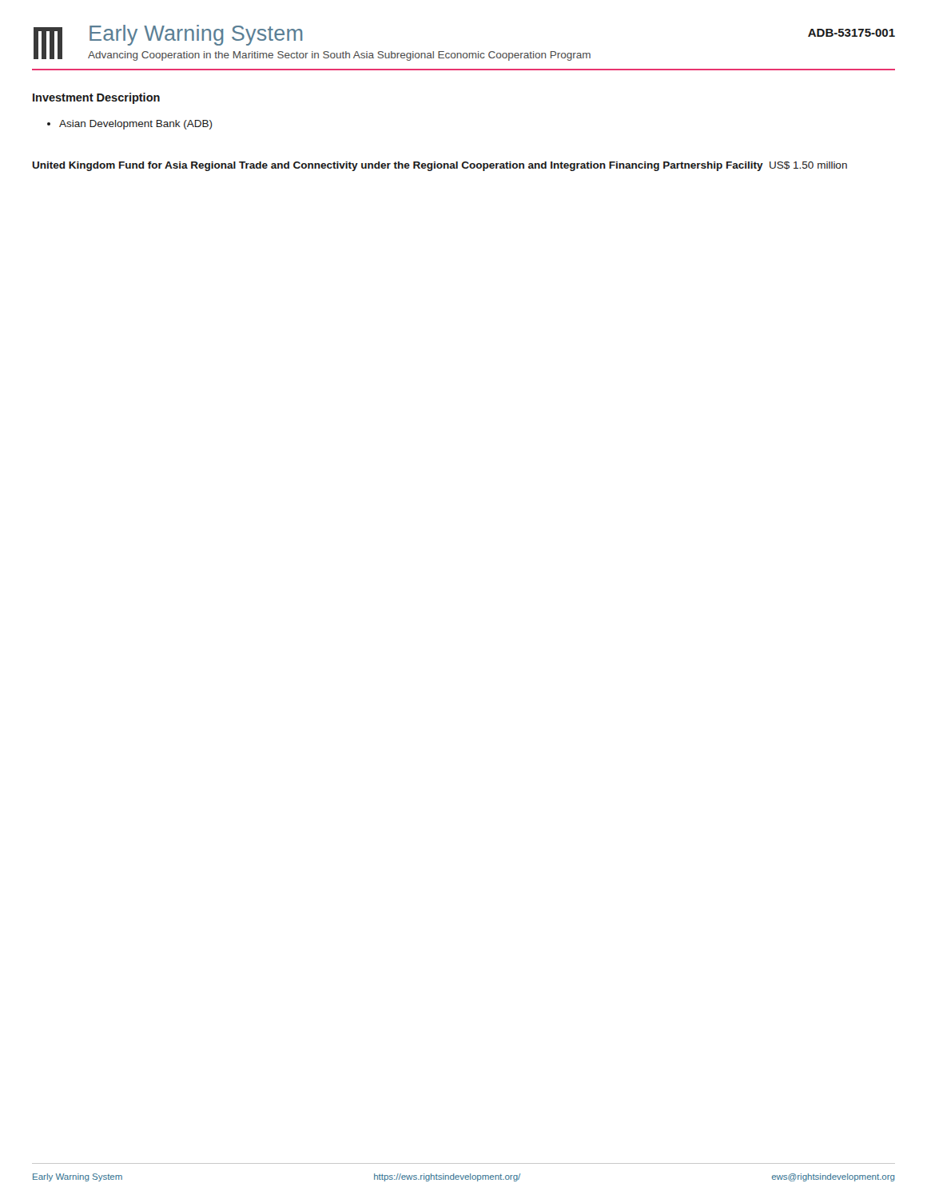Early Warning System
Advancing Cooperation in the Maritime Sector in South Asia Subregional Economic Cooperation Program
ADB-53175-001
Investment Description
Asian Development Bank (ADB)
United Kingdom Fund for Asia Regional Trade and Connectivity under the Regional Cooperation and Integration Financing Partnership Facility US$ 1.50 million
Early Warning System
https://ews.rightsindevelopment.org/
ews@rightsindevelopment.org